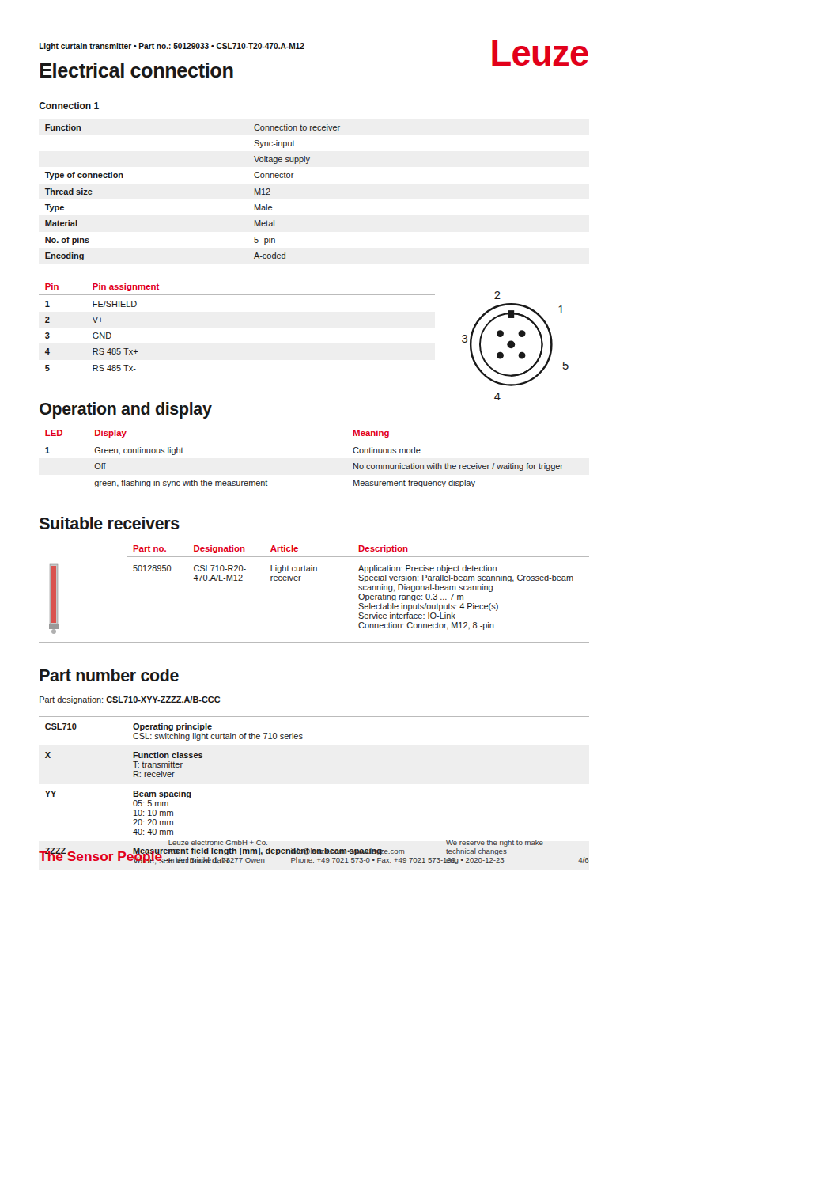Leuze
Light curtain transmitter • Part no.: 50129033 • CSL710-T20-470.A-M12
Electrical connection
Connection 1
| Function | Connection to receiver |
| | Sync-input |
| | Voltage supply |
| Type of connection | Connector |
| Thread size | M12 |
| Type | Male |
| Material | Metal |
| No. of pins | 5 -pin |
| Encoding | A-coded |
| Pin | Pin assignment |
| --- | --- |
| 1 | FE/SHIELD |
| 2 | V+ |
| 3 | GND |
| 4 | RS 485 Tx+ |
| 5 | RS 485 Tx- |
2 1 3 5 4
Operation and display
| LED | Display | Meaning |
| --- | --- | --- |
| 1 | Green, continuous light | Continuous mode |
| | Off | No communication with the receiver / waiting for trigger |
| | green, flashing in sync with the measurement | Measurement frequency display |
Suitable receivers
| | Part no. | Designation | Article | Description |
| --- | --- | --- | --- | --- |
| | 50128950 | CSL710-R20-470.A/L-M12 | Light curtain receiver | Application: Precise object detection Special version: Parallel-beam scanning, Crossed-beam scanning, Diagonal-beam scanning Operating range: 0.3 ... 7 m Selectable inputs/outputs: 4 Piece(s) Service interface: IO-Link Connection: Connector, M12, 8 -pin |
Part number code
Part designation: CSL710-XYY-ZZZZ.A/B-CCC
| CSL710 | Operating principle CSL: switching light curtain of the 710 series |
| X | Function classes T: transmitter R: receiver |
| YY | Beam spacing 05: 5 mm 10: 10 mm 20: 20 mm 40: 40 mm |
| ZZZZ | Measurement field length [mm], dependent on beam spacing Value, see technical data |
The Sensor People
Leuze electronic GmbH + Co. KG
In der Braike 1, 73277 Owen
info@leuze.com • www.leuze.com
Phone: +49 7021 573-0 • Fax: +49 7021 573-199
We reserve the right to make technical changes
eng • 2020-12-23
4/6